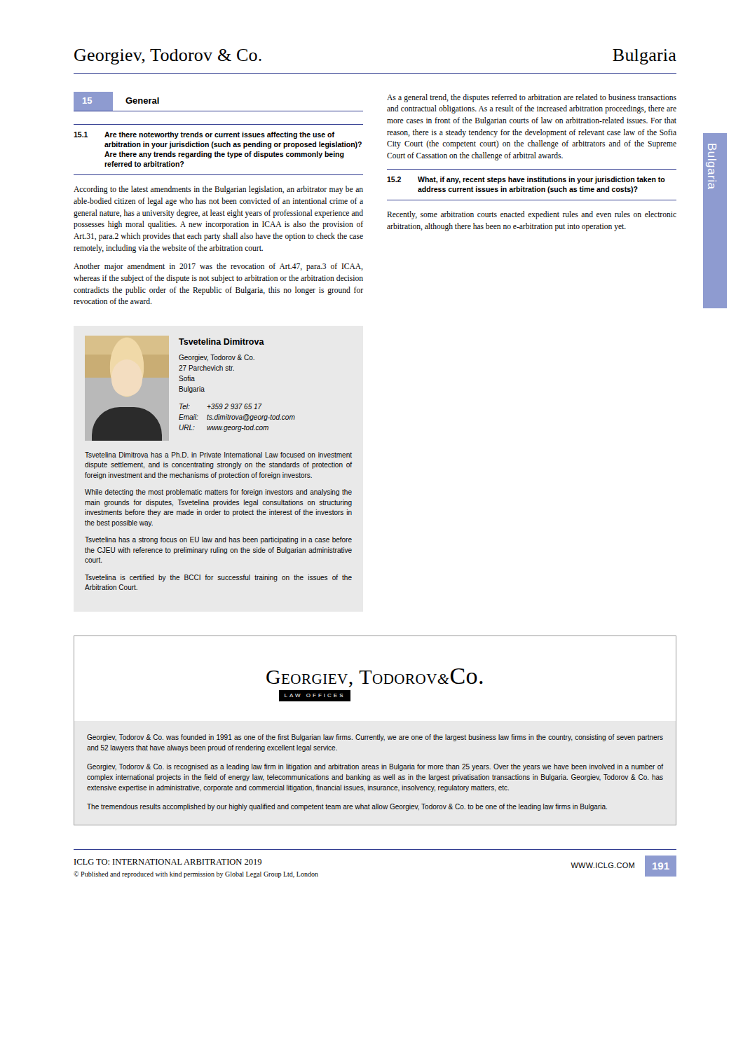Georgiev, Todorov & Co.
Bulgaria
Bulgaria
15
General
15.1
Are there noteworthy trends or current issues affecting the use of arbitration in your jurisdiction (such as pending or proposed legislation)? Are there any trends regarding the type of disputes commonly being referred to arbitration?
According to the latest amendments in the Bulgarian legislation, an arbitrator may be an able-bodied citizen of legal age who has not been convicted of an intentional crime of a general nature, has a university degree, at least eight years of professional experience and possesses high moral qualities. A new incorporation in ICAA is also the provision of Art.31, para.2 which provides that each party shall also have the option to check the case remotely, including via the website of the arbitration court.
Another major amendment in 2017 was the revocation of Art.47, para.3 of ICAA, whereas if the subject of the dispute is not subject to arbitration or the arbitration decision contradicts the public order of the Republic of Bulgaria, this no longer is ground for revocation of the award.
Tsvetelina Dimitrova
Georgiev, Todorov & Co.
27 Parchevich str.
Sofia
Bulgaria
Tel:+359 2 937 65 17
Email: ts.dimitrova@georg-tod.com
URL: www.georg-tod.com
Tsvetelina Dimitrova has a Ph.D. in Private International Law focused on investment dispute settlement, and is concentrating strongly on the standards of protection of foreign investment and the mechanisms of protection of foreign investors.
While detecting the most problematic matters for foreign investors and analysing the main grounds for disputes, Tsvetelina provides legal consultations on structuring investments before they are made in order to protect the interest of the investors in the best possible way.
Tsvetelina has a strong focus on EU law and has been participating in a case before the CJEU with reference to preliminary ruling on the side of Bulgarian administrative court.
Tsvetelina is certified by the BCCI for successful training on the issues of the Arbitration Court.
As a general trend, the disputes referred to arbitration are related to business transactions and contractual obligations. As a result of the increased arbitration proceedings, there are more cases in front of the Bulgarian courts of law on arbitration-related issues. For that reason, there is a steady tendency for the development of relevant case law of the Sofia City Court (the competent court) on the challenge of arbitrators and of the Supreme Court of Cassation on the challenge of arbitral awards.
15.2
What, if any, recent steps have institutions in your jurisdiction taken to address current issues in arbitration (such as time and costs)?
Recently, some arbitration courts enacted expedient rules and even rules on electronic arbitration, although there has been no e-arbitration put into operation yet.
Georgiev, Todorov&Co.
LAW OFFICES
Georgiev, Todorov & Co. was founded in 1991 as one of the first Bulgarian law firms. Currently, we are one of the largest business law firms in the country, consisting of seven partners and 52 lawyers that have always been proud of rendering excellent legal service.
Georgiev, Todorov & Co. is recognised as a leading law firm in litigation and arbitration areas in Bulgaria for more than 25 years. Over the years we have been involved in a number of complex international projects in the field of energy law, telecommunications and banking as well as in the largest privatisation transactions in Bulgaria. Georgiev, Todorov & Co. has extensive expertise in administrative, corporate and commercial litigation, financial issues, insurance, insolvency, regulatory matters, etc.
The tremendous results accomplished by our highly qualified and competent team are what allow Georgiev, Todorov & Co. to be one of the leading law firms in Bulgaria.
ICLG TO: INTERNATIONAL ARBITRATION 2019
© Published and reproduced with kind permission by Global Legal Group Ltd, London
WWW.ICLG.COM
191